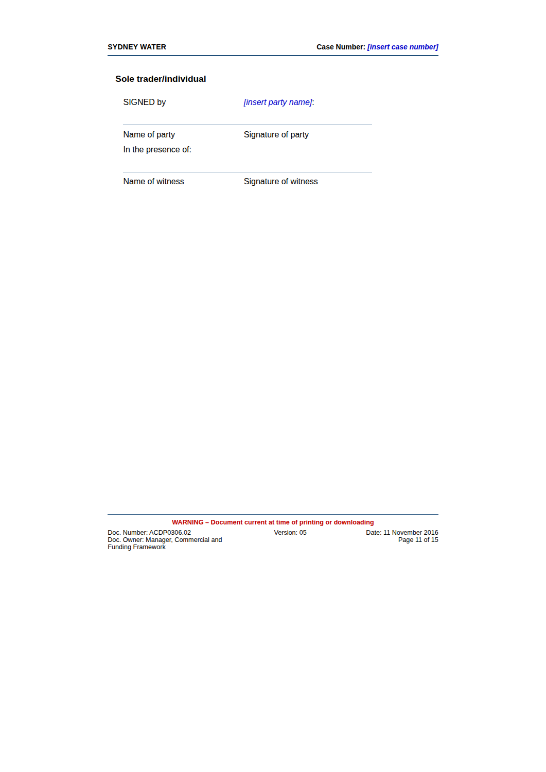SYDNEY WATER
Case Number: [insert case number]
Sole trader/individual
SIGNED by
[insert party name]:
Name of party
Signature of party
In the presence of:
Name of witness
Signature of witness
WARNING – Document current at time of printing or downloading
Doc. Number: ACDP0306.02
Version: 05
Date: 11 November 2016
Doc. Owner: Manager, Commercial and Funding Framework
Page 11 of 15